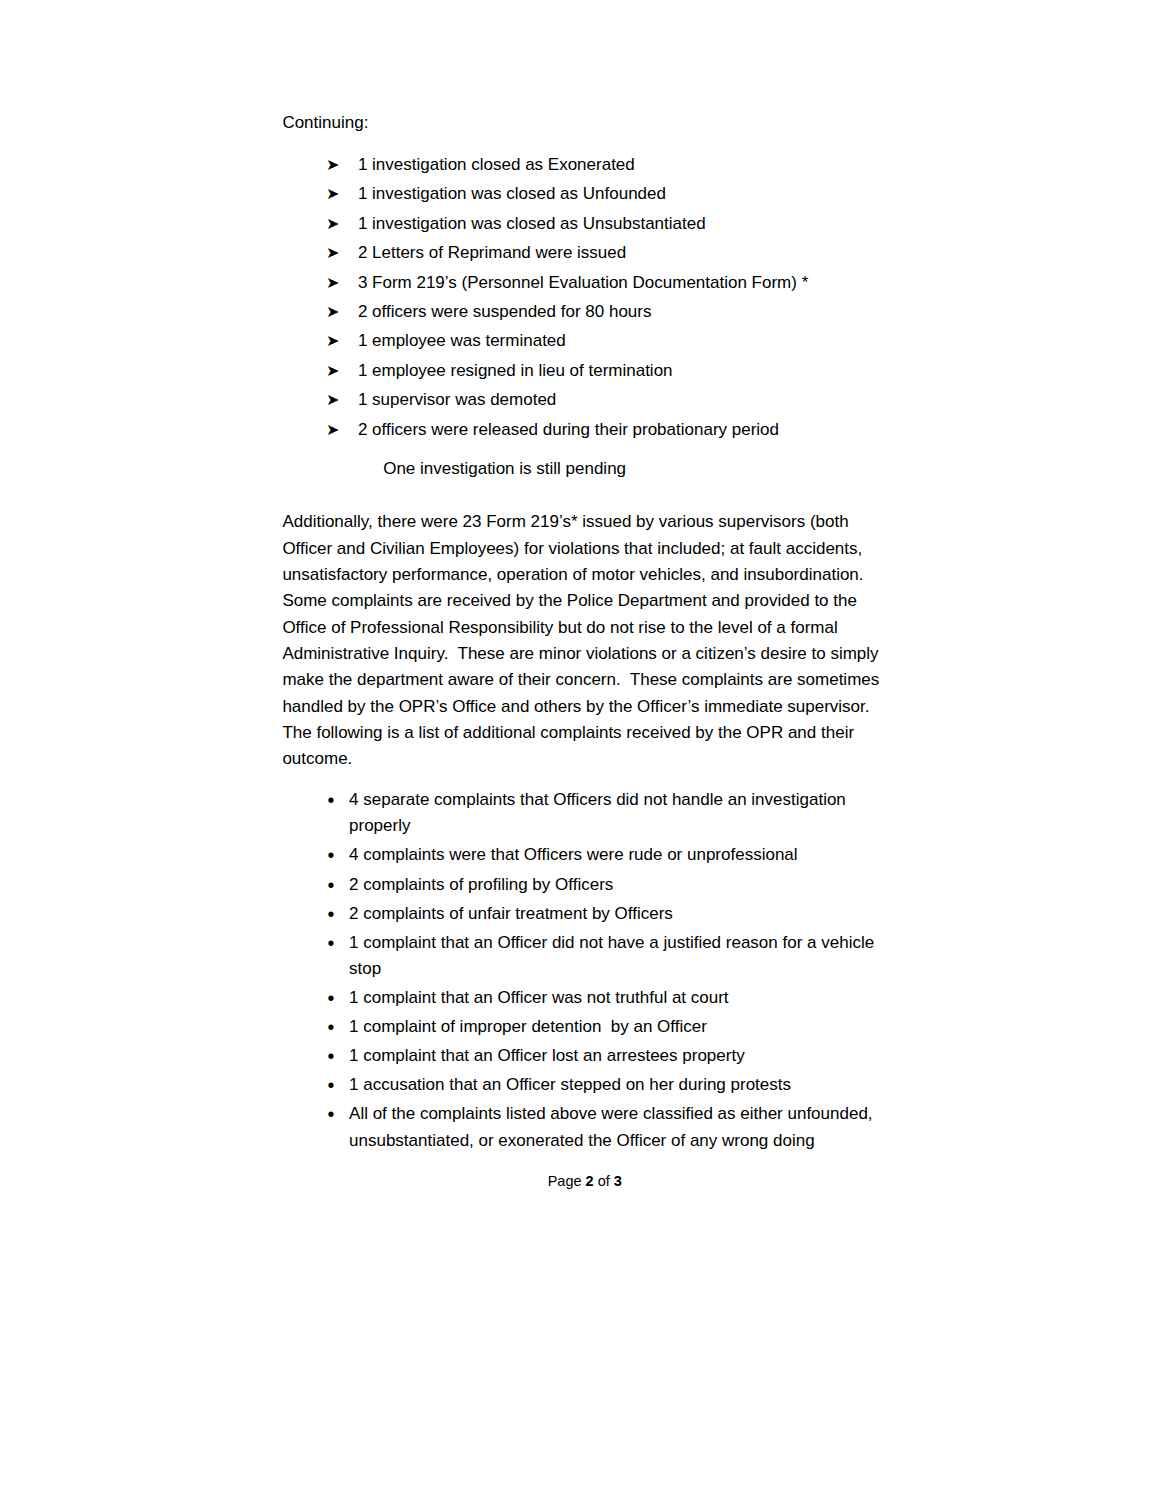Continuing:
1 investigation closed as Exonerated
1 investigation was closed as Unfounded
1 investigation was closed as Unsubstantiated
2 Letters of Reprimand were issued
3 Form 219’s (Personnel Evaluation Documentation Form) *
2 officers were suspended for 80 hours
1 employee was terminated
1 employee resigned in lieu of termination
1 supervisor was demoted
2 officers were released during their probationary period
One investigation is still pending
Additionally, there were 23 Form 219’s* issued by various supervisors (both Officer and Civilian Employees) for violations that included; at fault accidents, unsatisfactory performance, operation of motor vehicles, and insubordination. Some complaints are received by the Police Department and provided to the Office of Professional Responsibility but do not rise to the level of a formal Administrative Inquiry. These are minor violations or a citizen’s desire to simply make the department aware of their concern. These complaints are sometimes handled by the OPR’s Office and others by the Officer’s immediate supervisor. The following is a list of additional complaints received by the OPR and their outcome.
4 separate complaints that Officers did not handle an investigation properly
4 complaints were that Officers were rude or unprofessional
2 complaints of profiling by Officers
2 complaints of unfair treatment by Officers
1 complaint that an Officer did not have a justified reason for a vehicle stop
1 complaint that an Officer was not truthful at court
1 complaint of improper detention by an Officer
1 complaint that an Officer lost an arrestees property
1 accusation that an Officer stepped on her during protests
All of the complaints listed above were classified as either unfounded, unsubstantiated, or exonerated the Officer of any wrong doing
Page 2 of 3